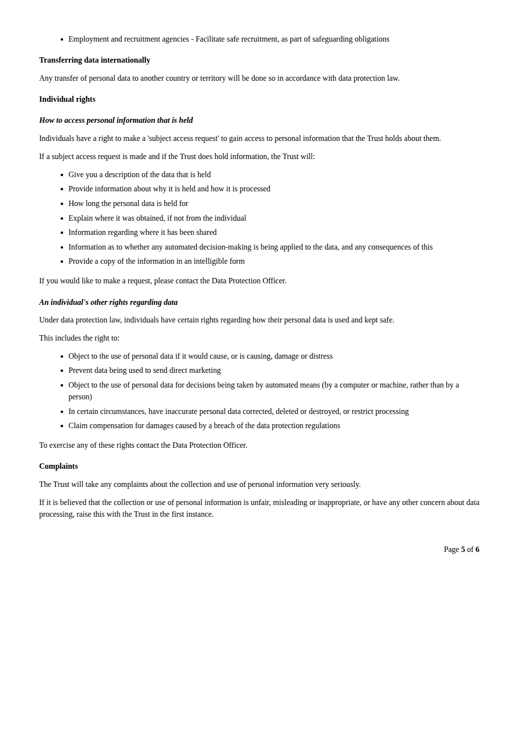Employment and recruitment agencies - Facilitate safe recruitment, as part of safeguarding obligations
Transferring data internationally
Any transfer of personal data to another country or territory will be done so in accordance with data protection law.
Individual rights
How to access personal information that is held
Individuals have a right to make a 'subject access request' to gain access to personal information that the Trust holds about them.
If a subject access request is made and if the Trust does hold information, the Trust will:
Give you a description of the data that is held
Provide information about why it is held and how it is processed
How long the personal data is held for
Explain where it was obtained, if not from the individual
Information regarding where it has been shared
Information as to whether any automated decision-making is being applied to the data, and any consequences of this
Provide a copy of the information in an intelligible form
If you would like to make a request, please contact the Data Protection Officer.
An individual's other rights regarding data
Under data protection law, individuals have certain rights regarding how their personal data is used and kept safe.
This includes the right to:
Object to the use of personal data if it would cause, or is causing, damage or distress
Prevent data being used to send direct marketing
Object to the use of personal data for decisions being taken by automated means (by a computer or machine, rather than by a person)
In certain circumstances, have inaccurate personal data corrected, deleted or destroyed, or restrict processing
Claim compensation for damages caused by a breach of the data protection regulations
To exercise any of these rights contact the Data Protection Officer.
Complaints
The Trust will take any complaints about the collection and use of personal information very seriously.
If it is believed that the collection or use of personal information is unfair, misleading or inappropriate, or have any other concern about data processing, raise this with the Trust in the first instance.
Page 5 of 6